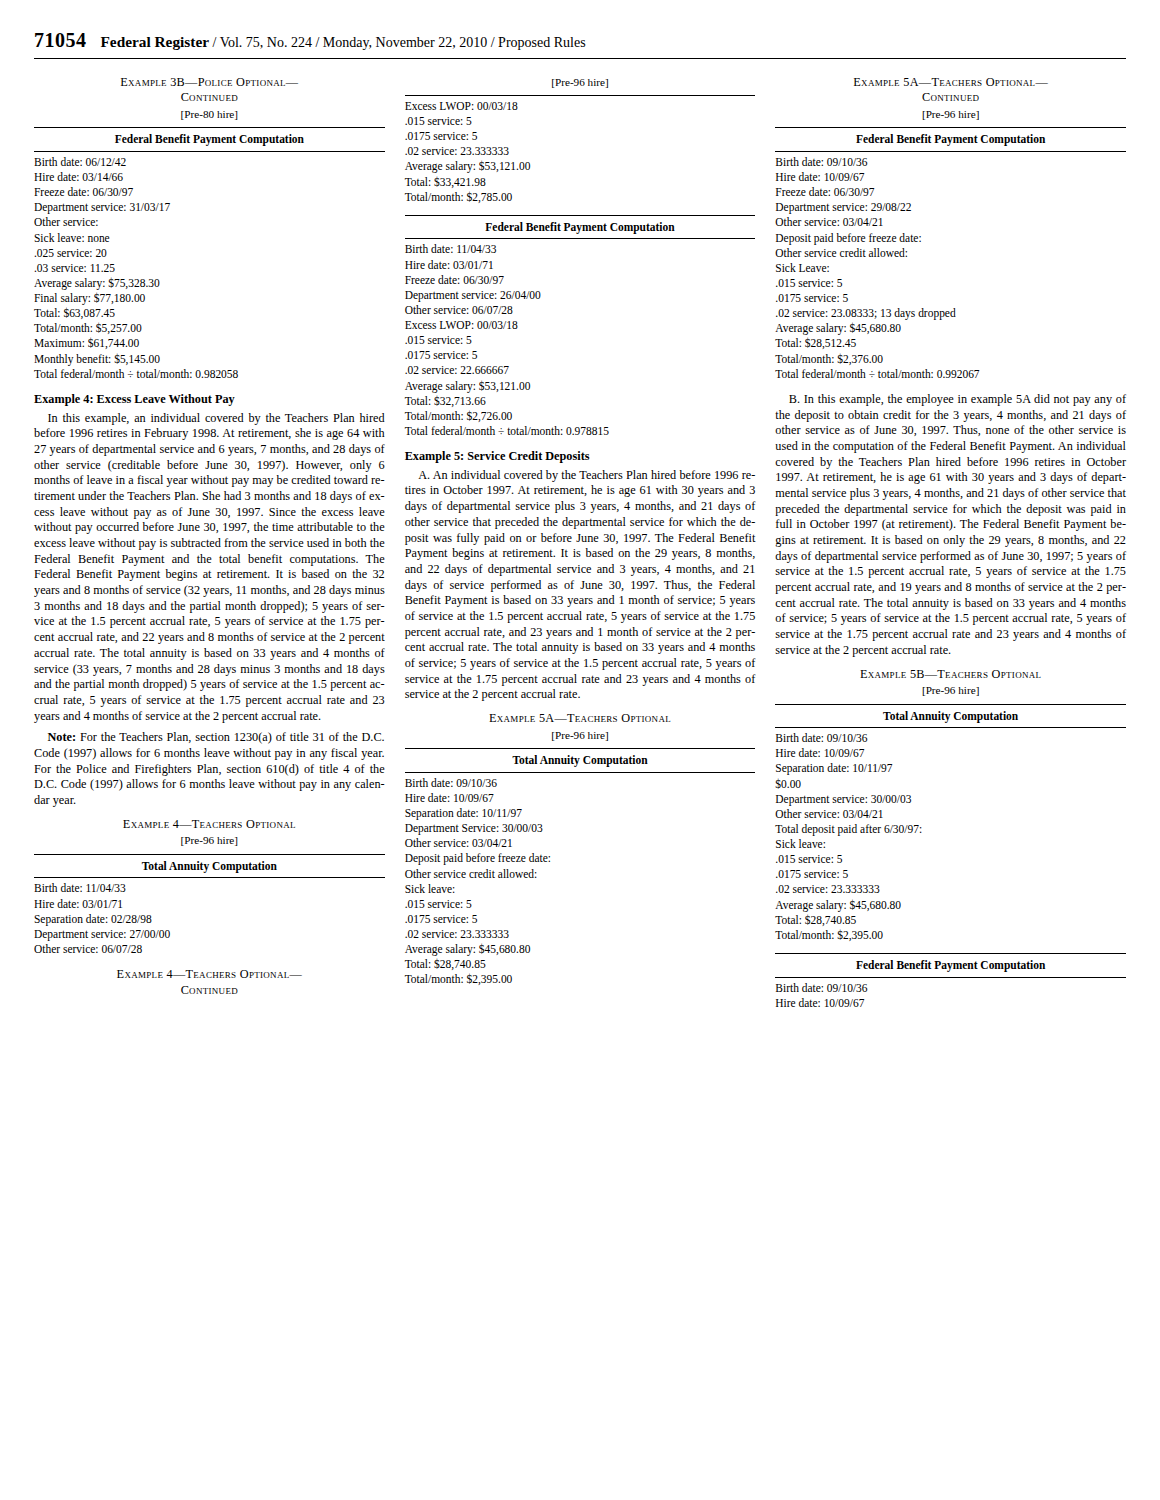71054
Federal Register / Vol. 75, No. 224 / Monday, November 22, 2010 / Proposed Rules
Example 3B—Police Optional—Continued
[Pre-80 hire]
Federal Benefit Payment Computation
Birth date: 06/12/42
Hire date: 03/14/66
Freeze date: 06/30/97
Department service: 31/03/17
Other service:
Sick leave: none
.025 service: 20
.03 service: 11.25
Average salary: $75,328.30
Final salary: $77,180.00
Total: $63,087.45
Total/month: $5,257.00
Maximum: $61,744.00
Monthly benefit: $5,145.00
Total federal/month ÷ total/month: 0.982058
Example 4: Excess Leave Without Pay
In this example, an individual covered by the Teachers Plan hired before 1996 retires in February 1998. At retirement, she is age 64 with 27 years of departmental service and 6 years, 7 months, and 28 days of other service (creditable before June 30, 1997). However, only 6 months of leave in a fiscal year without pay may be credited toward retirement under the Teachers Plan. She had 3 months and 18 days of excess leave without pay as of June 30, 1997. Since the excess leave without pay occurred before June 30, 1997, the time attributable to the excess leave without pay is subtracted from the service used in both the Federal Benefit Payment and the total benefit computations. The Federal Benefit Payment begins at retirement. It is based on the 32 years and 8 months of service (32 years, 11 months, and 28 days minus 3 months and 18 days and the partial month dropped); 5 years of service at the 1.5 percent accrual rate, 5 years of service at the 1.75 percent accrual rate, and 22 years and 8 months of service at the 2 percent accrual rate. The total annuity is based on 33 years and 4 months of service (33 years, 7 months and 28 days minus 3 months and 18 days and the partial month dropped) 5 years of service at the 1.5 percent accrual rate, 5 years of service at the 1.75 percent accrual rate and 23 years and 4 months of service at the 2 percent accrual rate.
Note: For the Teachers Plan, section 1230(a) of title 31 of the D.C. Code (1997) allows for 6 months leave without pay in any fiscal year. For the Police and Firefighters Plan, section 610(d) of title 4 of the D.C. Code (1997) allows for 6 months leave without pay in any calendar year.
Example 4—Teachers Optional
[Pre-96 hire]
Total Annuity Computation
Birth date: 11/04/33
Hire date: 03/01/71
Separation date: 02/28/98
Department service: 27/00/00
Other service: 06/07/28
Example 4—Teachers Optional—Continued
[Pre-96 hire]
Excess LWOP: 00/03/18
.015 service: 5
.0175 service: 5
.02 service: 23.333333
Average salary: $53,121.00
Total: $33,421.98
Total/month: $2,785.00
Federal Benefit Payment Computation
Birth date: 11/04/33
Hire date: 03/01/71
Freeze date: 06/30/97
Department service: 26/04/00
Other service: 06/07/28
Excess LWOP: 00/03/18
.015 service: 5
.0175 service: 5
.02 service: 22.666667
Average salary: $53,121.00
Total: $32,713.66
Total/month: $2,726.00
Total federal/month ÷ total/month: 0.978815
Example 5: Service Credit Deposits
A. An individual covered by the Teachers Plan hired before 1996 retires in October 1997. At retirement, he is age 61 with 30 years and 3 days of departmental service plus 3 years, 4 months, and 21 days of other service that preceded the departmental service for which the deposit was fully paid on or before June 30, 1997. The Federal Benefit Payment begins at retirement. It is based on the 29 years, 8 months, and 22 days of departmental service and 3 years, 4 months, and 21 days of service performed as of June 30, 1997. Thus, the Federal Benefit Payment is based on 33 years and 1 month of service; 5 years of service at the 1.5 percent accrual rate, 5 years of service at the 1.75 percent accrual rate, and 23 years and 1 month of service at the 2 percent accrual rate. The total annuity is based on 33 years and 4 months of service; 5 years of service at the 1.5 percent accrual rate, 5 years of service at the 1.75 percent accrual rate and 23 years and 4 months of service at the 2 percent accrual rate.
Example 5A—Teachers Optional
[Pre-96 hire]
Total Annuity Computation
Birth date: 09/10/36
Hire date: 10/09/67
Separation date: 10/11/97
Department Service: 30/00/03
Other service: 03/04/21
Deposit paid before freeze date:
Other service credit allowed:
Sick leave:
.015 service: 5
.0175 service: 5
.02 service: 23.333333
Average salary: $45,680.80
Total: $28,740.85
Total/month: $2,395.00
Example 5A—Teachers Optional—Continued
[Pre-96 hire]
Federal Benefit Payment Computation
Birth date: 09/10/36
Hire date: 10/09/67
Freeze date: 06/30/97
Department service: 29/08/22
Other service: 03/04/21
Deposit paid before freeze date:
Other service credit allowed:
Sick Leave:
.015 service: 5
.0175 service: 5
.02 service: 23.08333; 13 days dropped
Average salary: $45,680.80
Total: $28,512.45
Total/month: $2,376.00
Total federal/month ÷ total/month: 0.992067
B. In this example, the employee in example 5A did not pay any of the deposit to obtain credit for the 3 years, 4 months, and 21 days of other service as of June 30, 1997. Thus, none of the other service is used in the computation of the Federal Benefit Payment. An individual covered by the Teachers Plan hired before 1996 retires in October 1997. At retirement, he is age 61 with 30 years and 3 days of departmental service plus 3 years, 4 months, and 21 days of other service that preceded the departmental service for which the deposit was paid in full in October 1997 (at retirement). The Federal Benefit Payment begins at retirement. It is based on only the 29 years, 8 months, and 22 days of departmental service performed as of June 30, 1997; 5 years of service at the 1.5 percent accrual rate, 5 years of service at the 1.75 percent accrual rate, and 19 years and 8 months of service at the 2 percent accrual rate. The total annuity is based on 33 years and 4 months of service; 5 years of service at the 1.5 percent accrual rate, 5 years of service at the 1.75 percent accrual rate and 23 years and 4 months of service at the 2 percent accrual rate.
Example 5B—Teachers Optional
[Pre-96 hire]
Total Annuity Computation
Birth date: 09/10/36
Hire date: 10/09/67
Separation date: 10/11/97
$0.00
Department service: 30/00/03
Other service: 03/04/21
Total deposit paid after 6/30/97:
Sick leave:
.015 service: 5
.0175 service: 5
.02 service: 23.333333
Average salary: $45,680.80
Total: $28,740.85
Total/month: $2,395.00
Federal Benefit Payment Computation
Birth date: 09/10/36
Hire date: 10/09/67